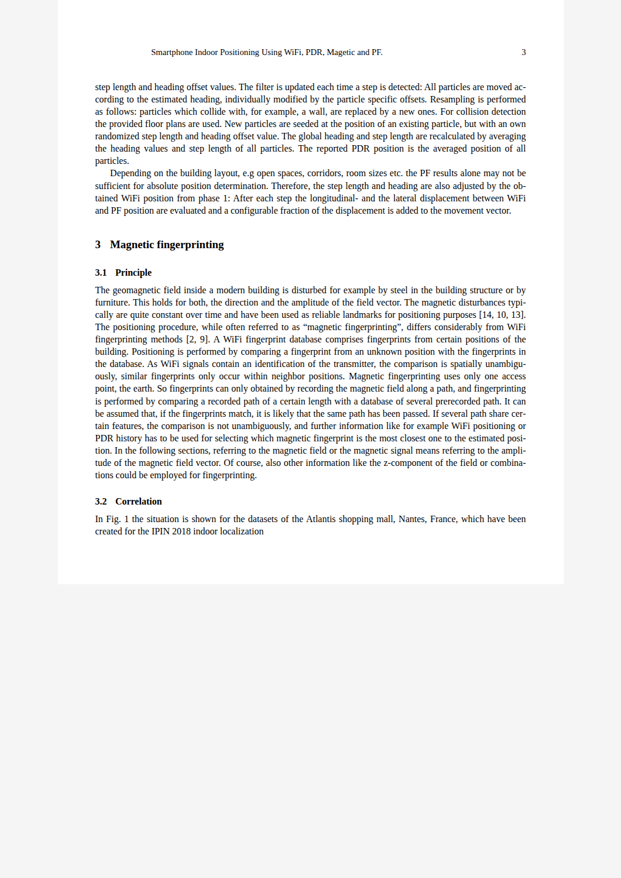Smartphone Indoor Positioning Using WiFi, PDR, Magetic and PF. 3
step length and heading offset values. The filter is updated each time a step is detected: All particles are moved according to the estimated heading, individually modified by the particle specific offsets. Resampling is performed as follows: particles which collide with, for example, a wall, are replaced by a new ones. For collision detection the provided floor plans are used. New particles are seeded at the position of an existing particle, but with an own randomized step length and heading offset value. The global heading and step length are recalculated by averaging the heading values and step length of all particles. The reported PDR position is the averaged position of all particles.
Depending on the building layout, e.g open spaces, corridors, room sizes etc. the PF results alone may not be sufficient for absolute position determination. Therefore, the step length and heading are also adjusted by the obtained WiFi position from phase 1: After each step the longitudinal- and the lateral displacement between WiFi and PF position are evaluated and a configurable fraction of the displacement is added to the movement vector.
3 Magnetic fingerprinting
3.1 Principle
The geomagnetic field inside a modern building is disturbed for example by steel in the building structure or by furniture. This holds for both, the direction and the amplitude of the field vector. The magnetic disturbances typically are quite constant over time and have been used as reliable landmarks for positioning purposes [14, 10, 13]. The positioning procedure, while often referred to as “magnetic fingerprinting”, differs considerably from WiFi fingerprinting methods [2, 9]. A WiFi fingerprint database comprises fingerprints from certain positions of the building. Positioning is performed by comparing a fingerprint from an unknown position with the fingerprints in the database. As WiFi signals contain an identification of the transmitter, the comparison is spatially unambiguously, similar fingerprints only occur within neighbor positions. Magnetic fingerprinting uses only one access point, the earth. So fingerprints can only obtained by recording the magnetic field along a path, and fingerprinting is performed by comparing a recorded path of a certain length with a database of several prerecorded path. It can be assumed that, if the fingerprints match, it is likely that the same path has been passed. If several path share certain features, the comparison is not unambiguously, and further information like for example WiFi positioning or PDR history has to be used for selecting which magnetic fingerprint is the most closest one to the estimated position. In the following sections, referring to the magnetic field or the magnetic signal means referring to the amplitude of the magnetic field vector. Of course, also other information like the z-component of the field or combinations could be employed for fingerprinting.
3.2 Correlation
In Fig. 1 the situation is shown for the datasets of the Atlantis shopping mall, Nantes, France, which have been created for the IPIN 2018 indoor localization